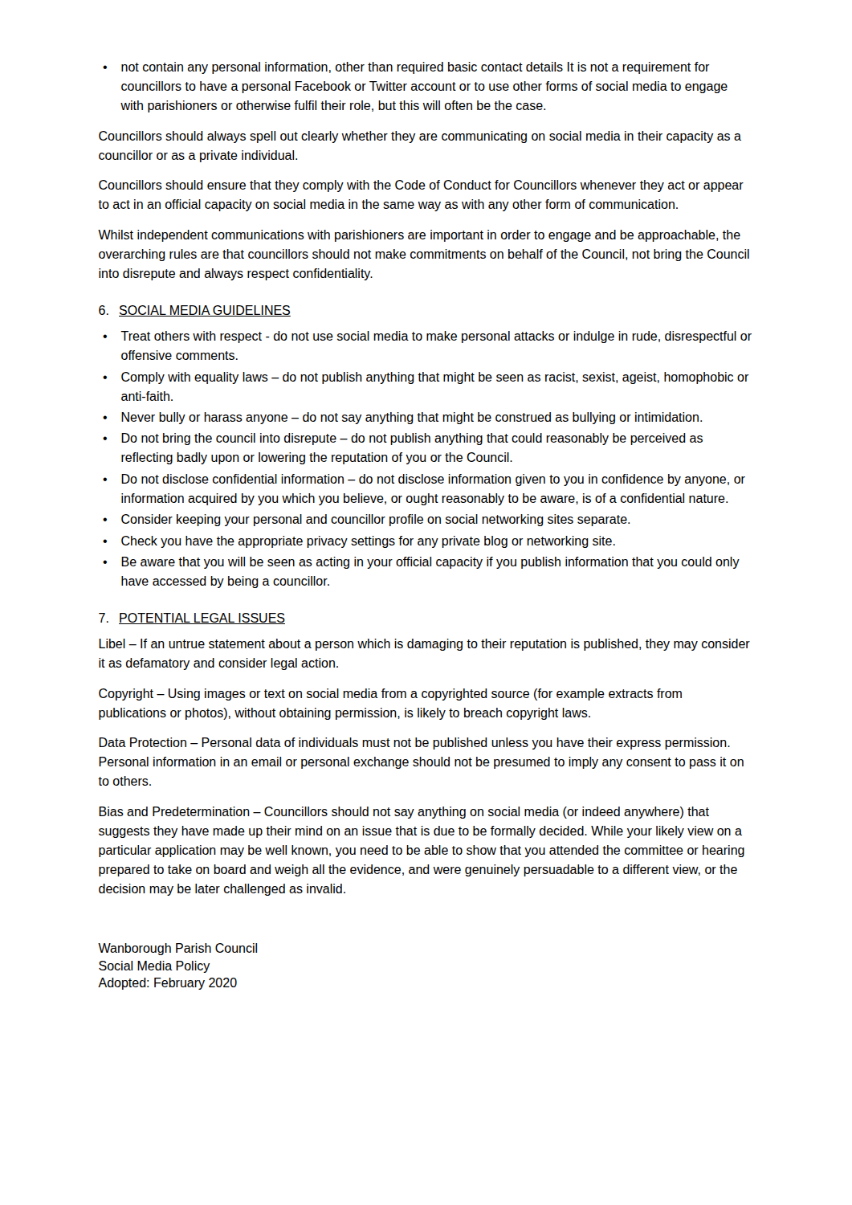not contain any personal information, other than required basic contact details It is not a requirement for councillors to have a personal Facebook or Twitter account or to use other forms of social media to engage with parishioners or otherwise fulfil their role, but this will often be the case.
Councillors should always spell out clearly whether they are communicating on social media in their capacity as a councillor or as a private individual.
Councillors should ensure that they comply with the Code of Conduct for Councillors whenever they act or appear to act in an official capacity on social media in the same way as with any other form of communication.
Whilst independent communications with parishioners are important in order to engage and be approachable, the overarching rules are that councillors should not make commitments on behalf of the Council, not bring the Council into disrepute and always respect confidentiality.
6. SOCIAL MEDIA GUIDELINES
Treat others with respect - do not use social media to make personal attacks or indulge in rude, disrespectful or offensive comments.
Comply with equality laws – do not publish anything that might be seen as racist, sexist, ageist, homophobic or anti-faith.
Never bully or harass anyone – do not say anything that might be construed as bullying or intimidation.
Do not bring the council into disrepute – do not publish anything that could reasonably be perceived as reflecting badly upon or lowering the reputation of you or the Council.
Do not disclose confidential information – do not disclose information given to you in confidence by anyone, or information acquired by you which you believe, or ought reasonably to be aware, is of a confidential nature.
Consider keeping your personal and councillor profile on social networking sites separate.
Check you have the appropriate privacy settings for any private blog or networking site.
Be aware that you will be seen as acting in your official capacity if you publish information that you could only have accessed by being a councillor.
7. POTENTIAL LEGAL ISSUES
Libel – If an untrue statement about a person which is damaging to their reputation is published, they may consider it as defamatory and consider legal action.
Copyright – Using images or text on social media from a copyrighted source (for example extracts from publications or photos), without obtaining permission, is likely to breach copyright laws.
Data Protection – Personal data of individuals must not be published unless you have their express permission. Personal information in an email or personal exchange should not be presumed to imply any consent to pass it on to others.
Bias and Predetermination – Councillors should not say anything on social media (or indeed anywhere) that suggests they have made up their mind on an issue that is due to be formally decided. While your likely view on a particular application may be well known, you need to be able to show that you attended the committee or hearing prepared to take on board and weigh all the evidence, and were genuinely persuadable to a different view, or the decision may be later challenged as invalid.
Wanborough Parish Council
Social Media Policy
Adopted: February 2020